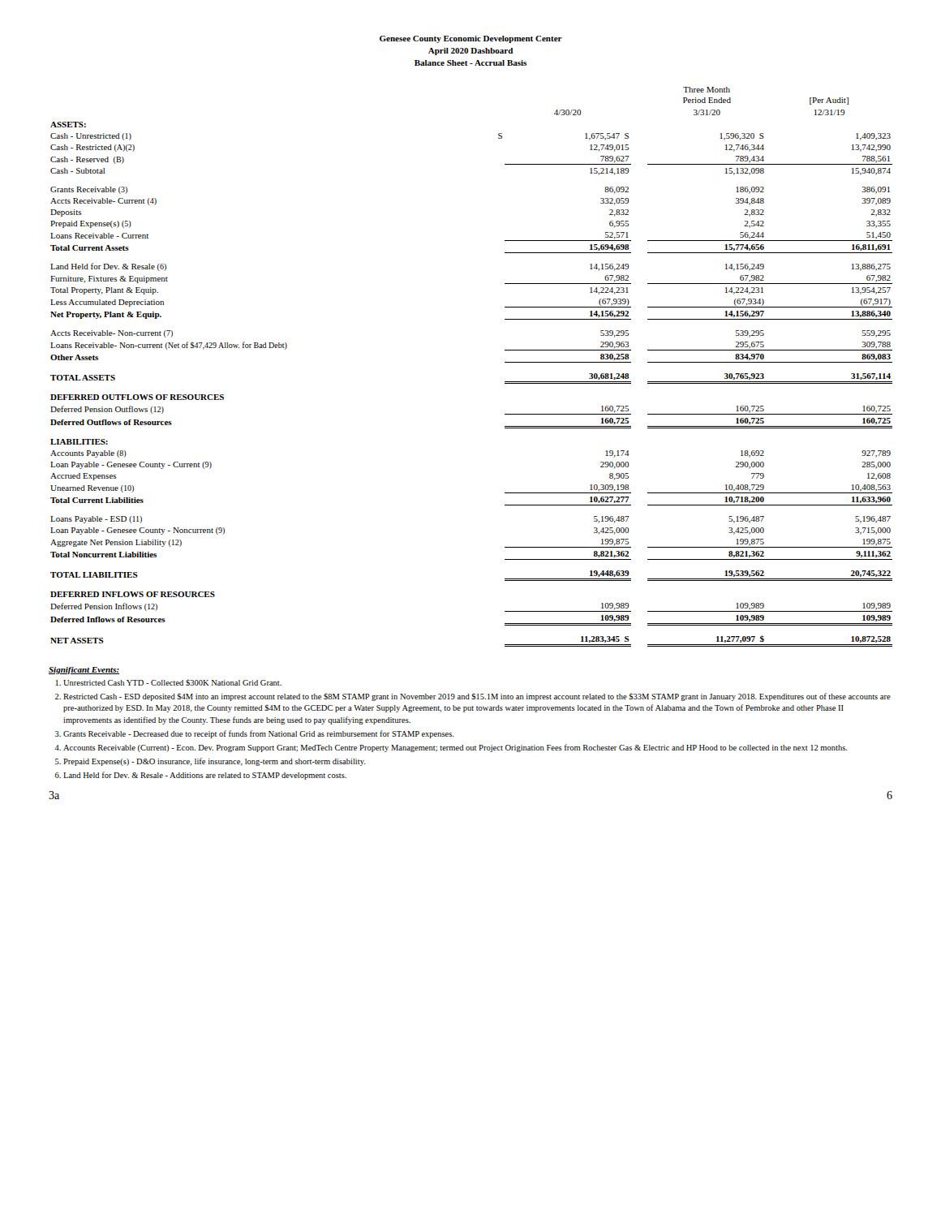Genesee County Economic Development Center
April 2020 Dashboard
Balance Sheet - Accrual Basis
| | | | | Three Month Period Ended | [Per Audit] |
| | | 4/30/20 | | 3/31/20 | 12/31/19 |
| ASSETS: |
| Cash - Unrestricted (1) | S | 1,675,547 S | | 1,596,320 S | 1,409,323 |
| Cash - Restricted (A)(2) | | 12,749,015 | | 12,746,344 | 13,742,990 |
| Cash - Reserved (B) | | 789,627 | | 789,434 | 788,561 |
| Cash - Subtotal | | 15,214,189 | | 15,132,098 | 15,940,874 |
| Grants Receivable (3) | | 86,092 | | 186,092 | 386,091 |
| Accts Receivable- Current (4) | | 332,059 | | 394,848 | 397,089 |
| Deposits | | 2,832 | | 2,832 | 2,832 |
| Prepaid Expense(s) (5) | | 6,955 | | 2,542 | 33,355 |
| Loans Receivable - Current | | 52,571 | | 56,244 | 51,450 |
| Total Current Assets | | 15,694,698 | | 15,774,656 | 16,811,691 |
| Land Held for Dev. & Resale (6) | | 14,156,249 | | 14,156,249 | 13,886,275 |
| Furniture, Fixtures & Equipment | | 67,982 | | 67,982 | 67,982 |
| Total Property, Plant & Equip. | | 14,224,231 | | 14,224,231 | 13,954,257 |
| Less Accumulated Depreciation | | (67,939) | | (67,934) | (67,917) |
| Net Property, Plant & Equip. | | 14,156,292 | | 14,156,297 | 13,886,340 |
| Accts Receivable- Non-current (7) | | 539,295 | | 539,295 | 559,295 |
| Loans Receivable- Non-current (Net of $47,429 Allow. for Bad Debt) | | 290,963 | | 295,675 | 309,788 |
| Other Assets | | 830,258 | | 834,970 | 869,083 |
| TOTAL ASSETS | | 30,681,248 | | 30,765,923 | 31,567,114 |
| DEFERRED OUTFLOWS OF RESOURCES |
| Deferred Pension Outflows (12) | | 160,725 | | 160,725 | 160,725 |
| Deferred Outflows of Resources | | 160,725 | | 160,725 | 160,725 |
| LIABILITIES: |
| Accounts Payable (8) | | 19,174 | | 18,692 | 927,789 |
| Loan Payable - Genesee County - Current (9) | | 290,000 | | 290,000 | 285,000 |
| Accrued Expenses | | 8,905 | | 779 | 12,608 |
| Unearned Revenue (10) | | 10,309,198 | | 10,408,729 | 10,408,563 |
| Total Current Liabilities | | 10,627,277 | | 10,718,200 | 11,633,960 |
| Loans Payable - ESD (11) | | 5,196,487 | | 5,196,487 | 5,196,487 |
| Loan Payable - Genesee County - Noncurrent (9) | | 3,425,000 | | 3,425,000 | 3,715,000 |
| Aggregate Net Pension Liability (12) | | 199,875 | | 199,875 | 199,875 |
| Total Noncurrent Liabilities | | 8,821,362 | | 8,821,362 | 9,111,362 |
| TOTAL LIABILITIES | | 19,448,639 | | 19,539,562 | 20,745,322 |
| DEFERRED INFLOWS OF RESOURCES |
| Deferred Pension Inflows (12) | | 109,989 | | 109,989 | 109,989 |
| Deferred Inflows of Resources | | 109,989 | | 109,989 | 109,989 |
| NET ASSETS | | 11,283,345 S | | 11,277,097 $ | 10,872,528 |
Significant Events:
Unrestricted Cash YTD - Collected $300K National Grid Grant.
Restricted Cash - ESD deposited $4M into an imprest account related to the $8M STAMP grant in November 2019 and $15.1M into an imprest account related to the $33M STAMP grant in January 2018. Expenditures out of these accounts are pre-authorized by ESD. In May 2018, the County remitted $4M to the GCEDC per a Water Supply Agreement, to be put towards water improvements located in the Town of Alabama and the Town of Pembroke and other Phase II improvements as identified by the County. These funds are being used to pay qualifying expenditures.
Grants Receivable - Decreased due to receipt of funds from National Grid as reimbursement for STAMP expenses.
Accounts Receivable (Current) - Econ. Dev. Program Support Grant; MedTech Centre Property Management; termed out Project Origination Fees from Rochester Gas & Electric and HP Hood to be collected in the next 12 months.
Prepaid Expense(s) - D&O insurance, life insurance, long-term and short-term disability.
Land Held for Dev. & Resale - Additions are related to STAMP development costs.
3a 6